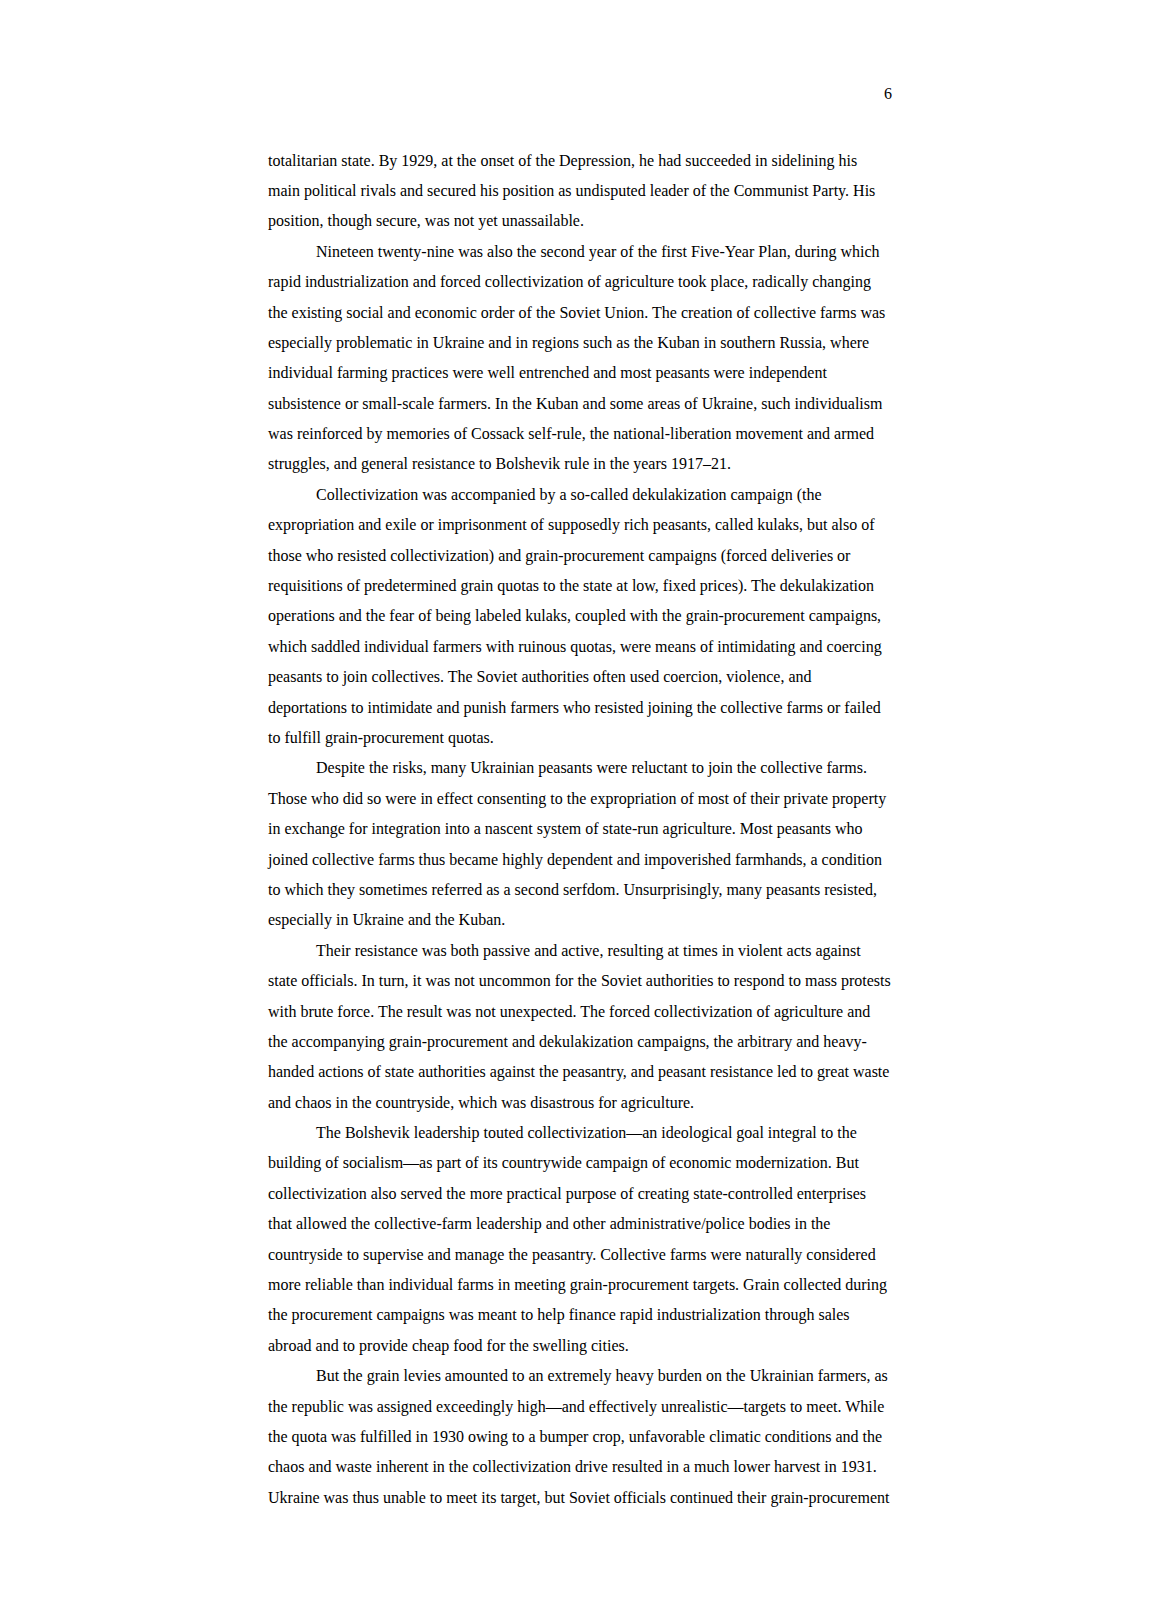6
totalitarian state. By 1929, at the onset of the Depression, he had succeeded in sidelining his main political rivals and secured his position as undisputed leader of the Communist Party. His position, though secure, was not yet unassailable.
Nineteen twenty-nine was also the second year of the first Five-Year Plan, during which rapid industrialization and forced collectivization of agriculture took place, radically changing the existing social and economic order of the Soviet Union. The creation of collective farms was especially problematic in Ukraine and in regions such as the Kuban in southern Russia, where individual farming practices were well entrenched and most peasants were independent subsistence or small-scale farmers. In the Kuban and some areas of Ukraine, such individualism was reinforced by memories of Cossack self-rule, the national-liberation movement and armed struggles, and general resistance to Bolshevik rule in the years 1917–21.
Collectivization was accompanied by a so-called dekulakization campaign (the expropriation and exile or imprisonment of supposedly rich peasants, called kulaks, but also of those who resisted collectivization) and grain-procurement campaigns (forced deliveries or requisitions of predetermined grain quotas to the state at low, fixed prices). The dekulakization operations and the fear of being labeled kulaks, coupled with the grain-procurement campaigns, which saddled individual farmers with ruinous quotas, were means of intimidating and coercing peasants to join collectives. The Soviet authorities often used coercion, violence, and deportations to intimidate and punish farmers who resisted joining the collective farms or failed to fulfill grain-procurement quotas.
Despite the risks, many Ukrainian peasants were reluctant to join the collective farms. Those who did so were in effect consenting to the expropriation of most of their private property in exchange for integration into a nascent system of state-run agriculture. Most peasants who joined collective farms thus became highly dependent and impoverished farmhands, a condition to which they sometimes referred as a second serfdom. Unsurprisingly, many peasants resisted, especially in Ukraine and the Kuban.
Their resistance was both passive and active, resulting at times in violent acts against state officials. In turn, it was not uncommon for the Soviet authorities to respond to mass protests with brute force. The result was not unexpected. The forced collectivization of agriculture and the accompanying grain-procurement and dekulakization campaigns, the arbitrary and heavy-handed actions of state authorities against the peasantry, and peasant resistance led to great waste and chaos in the countryside, which was disastrous for agriculture.
The Bolshevik leadership touted collectivization—an ideological goal integral to the building of socialism—as part of its countrywide campaign of economic modernization. But collectivization also served the more practical purpose of creating state-controlled enterprises that allowed the collective-farm leadership and other administrative/police bodies in the countryside to supervise and manage the peasantry. Collective farms were naturally considered more reliable than individual farms in meeting grain-procurement targets. Grain collected during the procurement campaigns was meant to help finance rapid industrialization through sales abroad and to provide cheap food for the swelling cities.
But the grain levies amounted to an extremely heavy burden on the Ukrainian farmers, as the republic was assigned exceedingly high—and effectively unrealistic—targets to meet. While the quota was fulfilled in 1930 owing to a bumper crop, unfavorable climatic conditions and the chaos and waste inherent in the collectivization drive resulted in a much lower harvest in 1931. Ukraine was thus unable to meet its target, but Soviet officials continued their grain-procurement